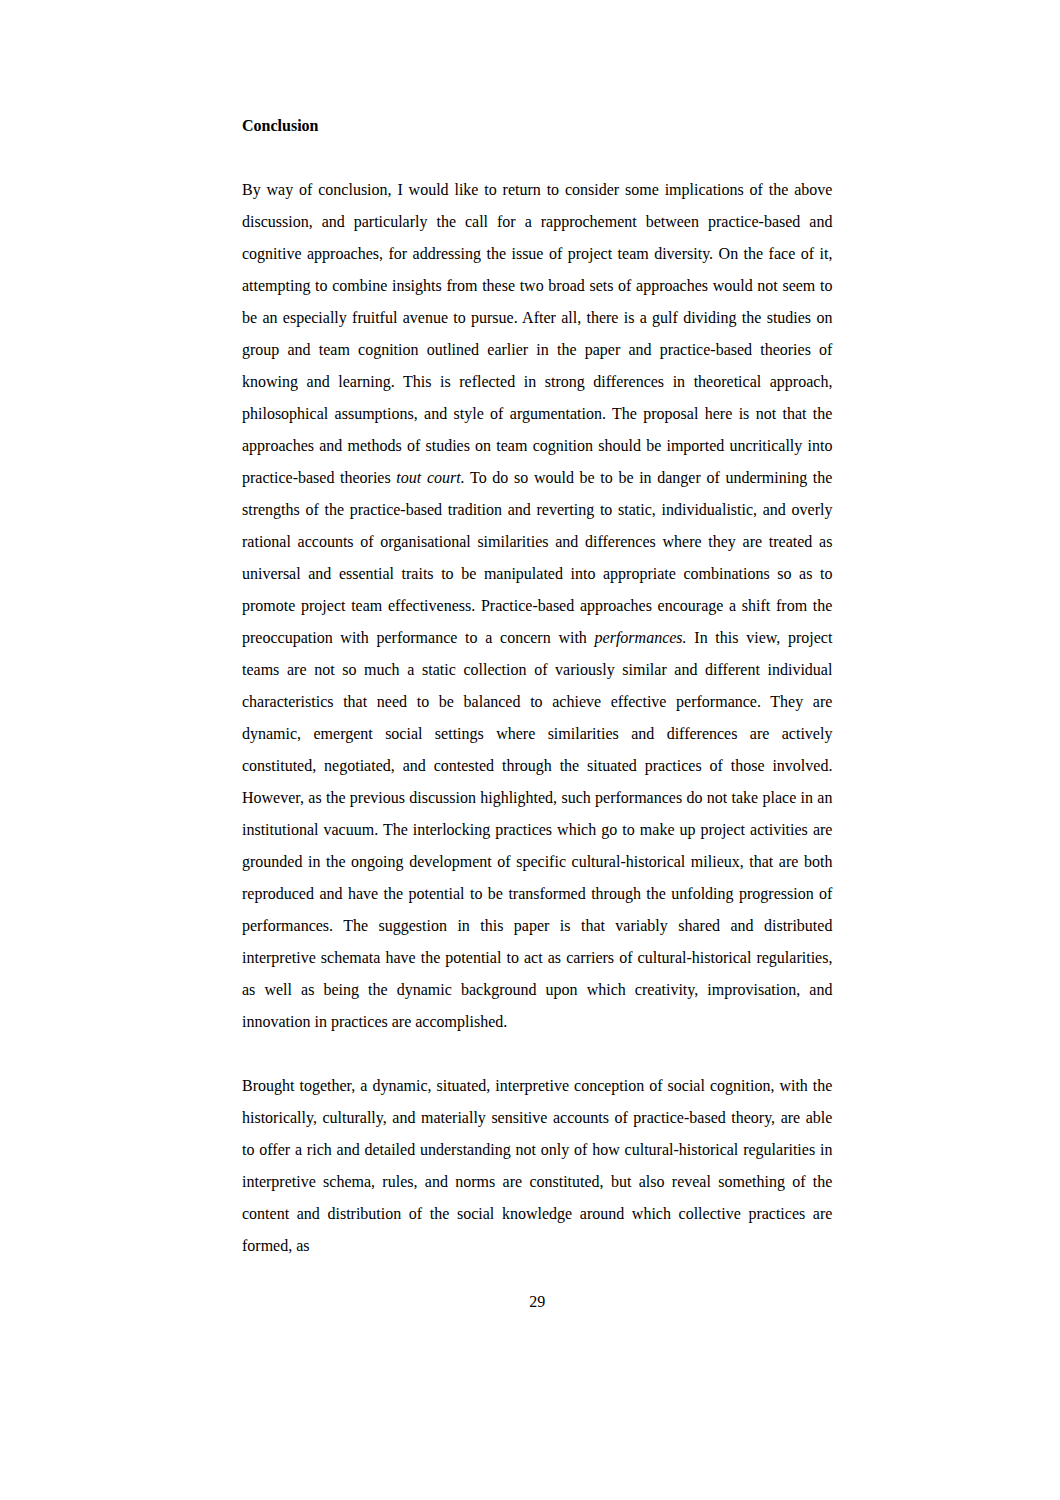Conclusion
By way of conclusion, I would like to return to consider some implications of the above discussion, and particularly the call for a rapprochement between practice-based and cognitive approaches, for addressing the issue of project team diversity. On the face of it, attempting to combine insights from these two broad sets of approaches would not seem to be an especially fruitful avenue to pursue. After all, there is a gulf dividing the studies on group and team cognition outlined earlier in the paper and practice-based theories of knowing and learning. This is reflected in strong differences in theoretical approach, philosophical assumptions, and style of argumentation. The proposal here is not that the approaches and methods of studies on team cognition should be imported uncritically into practice-based theories tout court. To do so would be to be in danger of undermining the strengths of the practice-based tradition and reverting to static, individualistic, and overly rational accounts of organisational similarities and differences where they are treated as universal and essential traits to be manipulated into appropriate combinations so as to promote project team effectiveness. Practice-based approaches encourage a shift from the preoccupation with performance to a concern with performances. In this view, project teams are not so much a static collection of variously similar and different individual characteristics that need to be balanced to achieve effective performance. They are dynamic, emergent social settings where similarities and differences are actively constituted, negotiated, and contested through the situated practices of those involved. However, as the previous discussion highlighted, such performances do not take place in an institutional vacuum. The interlocking practices which go to make up project activities are grounded in the ongoing development of specific cultural-historical milieux, that are both reproduced and have the potential to be transformed through the unfolding progression of performances. The suggestion in this paper is that variably shared and distributed interpretive schemata have the potential to act as carriers of cultural-historical regularities, as well as being the dynamic background upon which creativity, improvisation, and innovation in practices are accomplished.
Brought together, a dynamic, situated, interpretive conception of social cognition, with the historically, culturally, and materially sensitive accounts of practice-based theory, are able to offer a rich and detailed understanding not only of how cultural-historical regularities in interpretive schema, rules, and norms are constituted, but also reveal something of the content and distribution of the social knowledge around which collective practices are formed, as
29